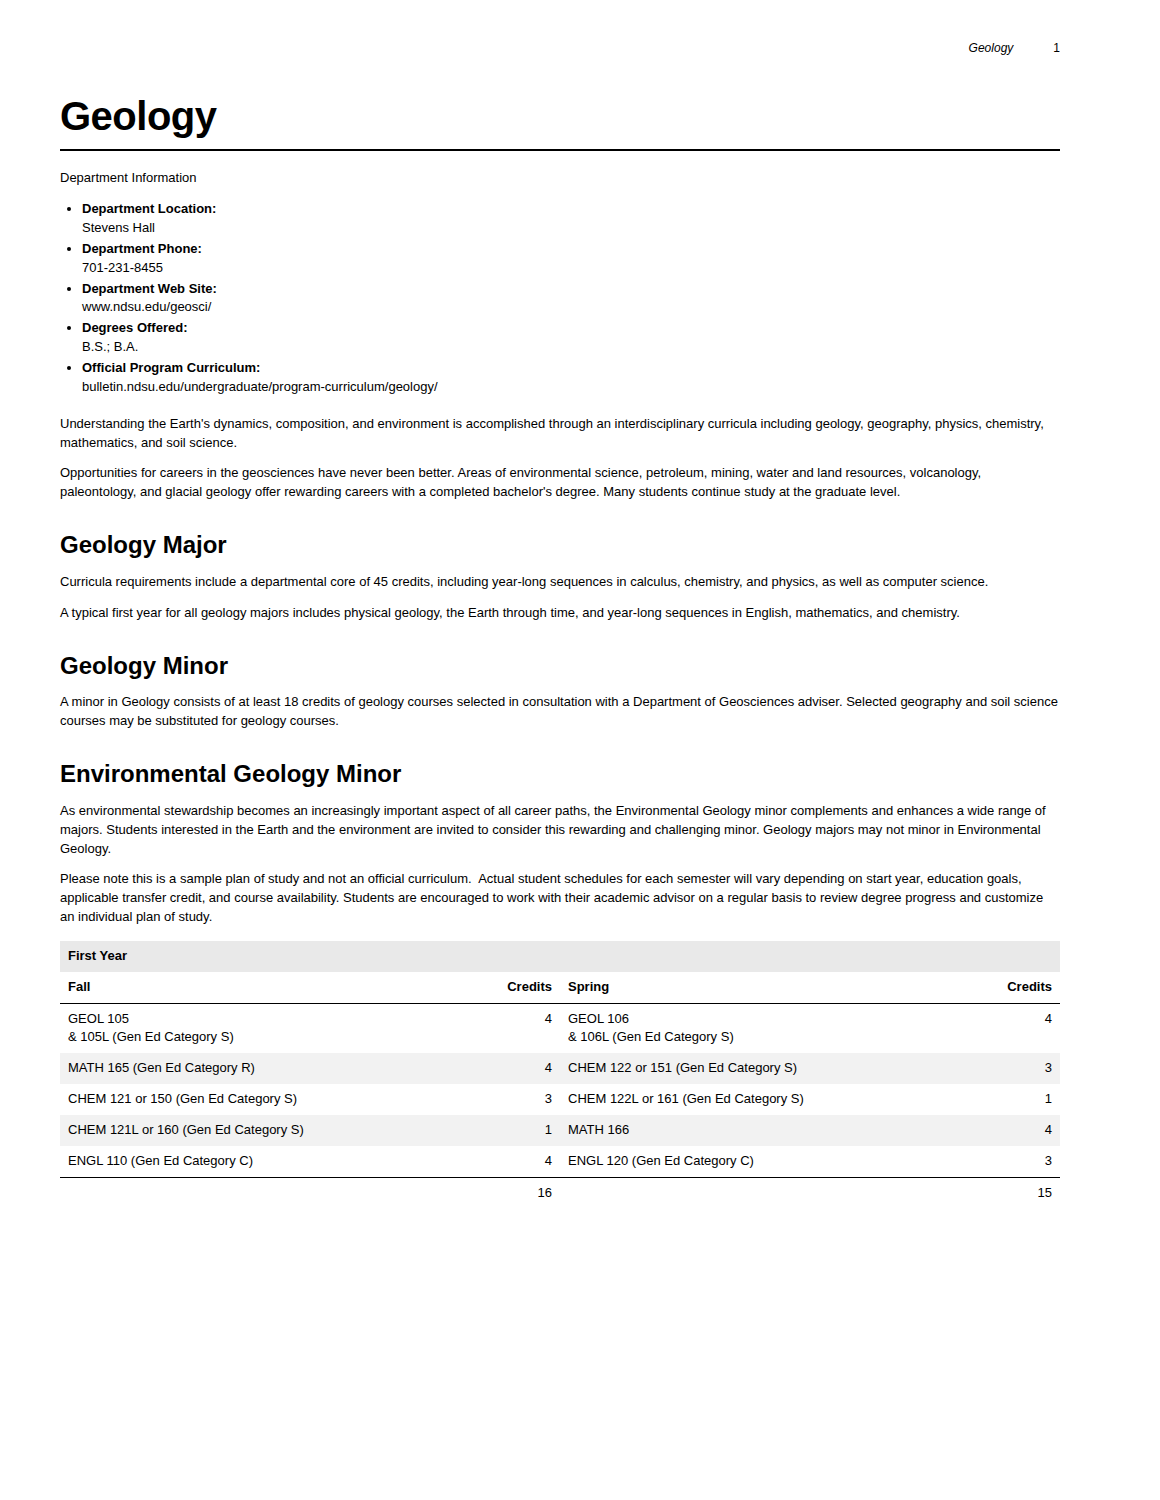Geology 1
Geology
Department Information
Department Location:
Stevens Hall
Department Phone:
701-231-8455
Department Web Site:
www.ndsu.edu/geosci/
Degrees Offered:
B.S.; B.A.
Official Program Curriculum:
bulletin.ndsu.edu/undergraduate/program-curriculum/geology/
Understanding the Earth's dynamics, composition, and environment is accomplished through an interdisciplinary curricula including geology, geography, physics, chemistry, mathematics, and soil science.
Opportunities for careers in the geosciences have never been better. Areas of environmental science, petroleum, mining, water and land resources, volcanology, paleontology, and glacial geology offer rewarding careers with a completed bachelor's degree. Many students continue study at the graduate level.
Geology Major
Curricula requirements include a departmental core of 45 credits, including year-long sequences in calculus, chemistry, and physics, as well as computer science.
A typical first year for all geology majors includes physical geology, the Earth through time, and year-long sequences in English, mathematics, and chemistry.
Geology Minor
A minor in Geology consists of at least 18 credits of geology courses selected in consultation with a Department of Geosciences adviser. Selected geography and soil science courses may be substituted for geology courses.
Environmental Geology Minor
As environmental stewardship becomes an increasingly important aspect of all career paths, the Environmental Geology minor complements and enhances a wide range of majors. Students interested in the Earth and the environment are invited to consider this rewarding and challenging minor. Geology majors may not minor in Environmental Geology.
Please note this is a sample plan of study and not an official curriculum. Actual student schedules for each semester will vary depending on start year, education goals, applicable transfer credit, and course availability. Students are encouraged to work with their academic advisor on a regular basis to review degree progress and customize an individual plan of study.
| First Year |
| --- |
| Fall | Credits | Spring | Credits |
| GEOL 105 & 105L (Gen Ed Category S) | 4 | GEOL 106 & 106L (Gen Ed Category S) | 4 |
| MATH 165 (Gen Ed Category R) | 4 | CHEM 122 or 151 (Gen Ed Category S) | 3 |
| CHEM 121 or 150 (Gen Ed Category S) | 3 | CHEM 122L or 161 (Gen Ed Category S) | 1 |
| CHEM 121L or 160 (Gen Ed Category S) | 1 | MATH 166 | 4 |
| ENGL 110 (Gen Ed Category C) | 4 | ENGL 120 (Gen Ed Category C) | 3 |
| | 16 | | 15 |